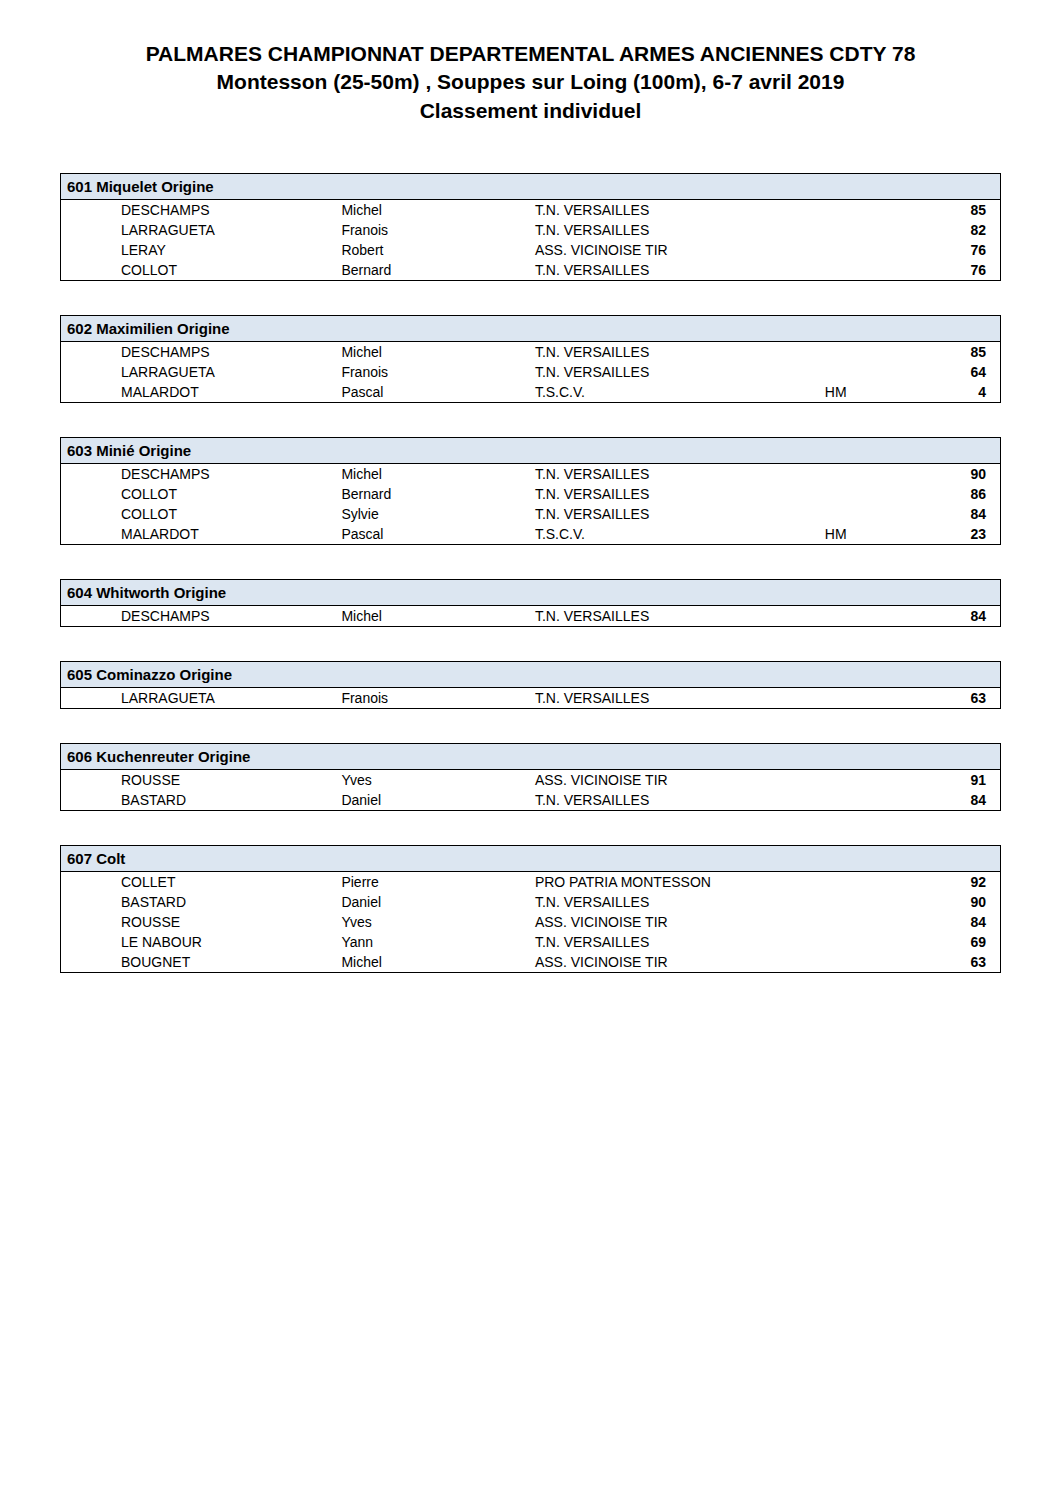PALMARES CHAMPIONNAT DEPARTEMENTAL ARMES ANCIENNES CDTY 78
Montesson (25-50m) , Souppes sur Loing (100m), 6-7 avril 2019
Classement individuel
| 601 Miquelet Origine |
| DESCHAMPS | Michel | T.N. VERSAILLES | | 85 |
| LARRAGUETA | Franois | T.N. VERSAILLES | | 82 |
| LERAY | Robert | ASS. VICINOISE TIR | | 76 |
| COLLOT | Bernard | T.N. VERSAILLES | | 76 |
| 602 Maximilien Origine |
| DESCHAMPS | Michel | T.N. VERSAILLES | | 85 |
| LARRAGUETA | Franois | T.N. VERSAILLES | | 64 |
| MALARDOT | Pascal | T.S.C.V. | HM | 4 |
| 603 Minié Origine |
| DESCHAMPS | Michel | T.N. VERSAILLES | | 90 |
| COLLOT | Bernard | T.N. VERSAILLES | | 86 |
| COLLOT | Sylvie | T.N. VERSAILLES | | 84 |
| MALARDOT | Pascal | T.S.C.V. | HM | 23 |
| 604 Whitworth Origine |
| DESCHAMPS | Michel | T.N. VERSAILLES | | 84 |
| 605 Cominazzo Origine |
| LARRAGUETA | Franois | T.N. VERSAILLES | | 63 |
| 606 Kuchenreuter Origine |
| ROUSSE | Yves | ASS. VICINOISE TIR | | 91 |
| BASTARD | Daniel | T.N. VERSAILLES | | 84 |
| 607 Colt |
| COLLET | Pierre | PRO PATRIA MONTESSON | | 92 |
| BASTARD | Daniel | T.N. VERSAILLES | | 90 |
| ROUSSE | Yves | ASS. VICINOISE TIR | | 84 |
| LE NABOUR | Yann | T.N. VERSAILLES | | 69 |
| BOUGNET | Michel | ASS. VICINOISE TIR | | 63 |